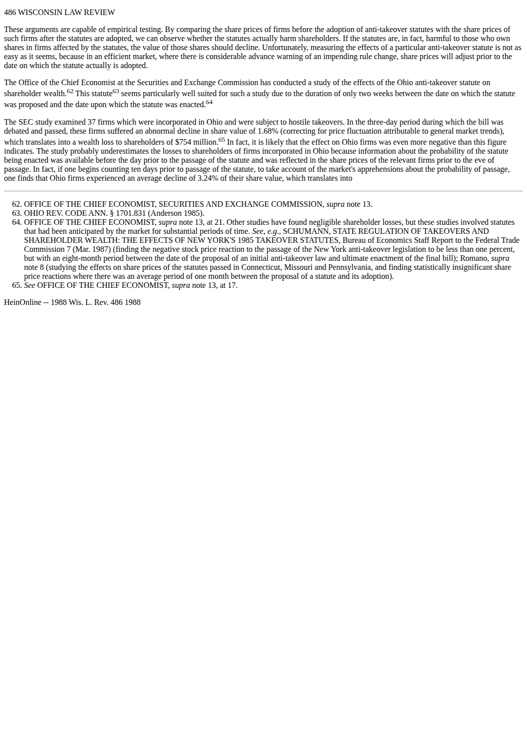486 WISCONSIN LAW REVIEW
These arguments are capable of empirical testing. By comparing the share prices of firms before the adoption of anti-takeover statutes with the share prices of such firms after the statutes are adopted, we can observe whether the statutes actually harm shareholders. If the statutes are, in fact, harmful to those who own shares in firms affected by the statutes, the value of those shares should decline. Unfortunately, measuring the effects of a particular anti-takeover statute is not as easy as it seems, because in an efficient market, where there is considerable advance warning of an impending rule change, share prices will adjust prior to the date on which the statute actually is adopted.
The Office of the Chief Economist at the Securities and Exchange Commission has conducted a study of the effects of the Ohio anti-takeover statute on shareholder wealth.62 This statute63 seems particularly well suited for such a study due to the duration of only two weeks between the date on which the statute was proposed and the date upon which the statute was enacted.64
The SEC study examined 37 firms which were incorporated in Ohio and were subject to hostile takeovers. In the three-day period during which the bill was debated and passed, these firms suffered an abnormal decline in share value of 1.68% (correcting for price fluctuation attributable to general market trends), which translates into a wealth loss to shareholders of $754 million.65 In fact, it is likely that the effect on Ohio firms was even more negative than this figure indicates. The study probably underestimates the losses to shareholders of firms incorporated in Ohio because information about the probability of the statute being enacted was available before the day prior to the passage of the statute and was reflected in the share prices of the relevant firms prior to the eve of passage. In fact, if one begins counting ten days prior to passage of the statute, to take account of the market's apprehensions about the probability of passage, one finds that Ohio firms experienced an average decline of 3.24% of their share value, which translates into
OFFICE OF THE CHIEF ECONOMIST, SECURITIES AND EXCHANGE COMMISSION, supra note 13.
OHIO REV. CODE ANN. § 1701.831 (Anderson 1985).
OFFICE OF THE CHIEF ECONOMIST, supra note 13, at 21. Other studies have found negligible shareholder losses, but these studies involved statutes that had been anticipated by the market for substantial periods of time. See, e.g., SCHUMANN, STATE REGULATION OF TAKEOVERS AND SHAREHOLDER WEALTH: THE EFFECTS OF NEW YORK'S 1985 TAKEOVER STATUTES, Bureau of Economics Staff Report to the Federal Trade Commission 7 (Mar. 1987) (finding the negative stock price reaction to the passage of the New York anti-takeover legislation to be less than one percent, but with an eight-month period between the date of the proposal of an initial anti-takeover law and ultimate enactment of the final bill); Romano, supra note 8 (studying the effects on share prices of the statutes passed in Connecticut, Missouri and Pennsylvania, and finding statistically insignificant share price reactions where there was an average period of one month between the proposal of a statute and its adoption).
See OFFICE OF THE CHIEF ECONOMIST, supra note 13, at 17.
HeinOnline -- 1988 Wis. L. Rev. 486 1988